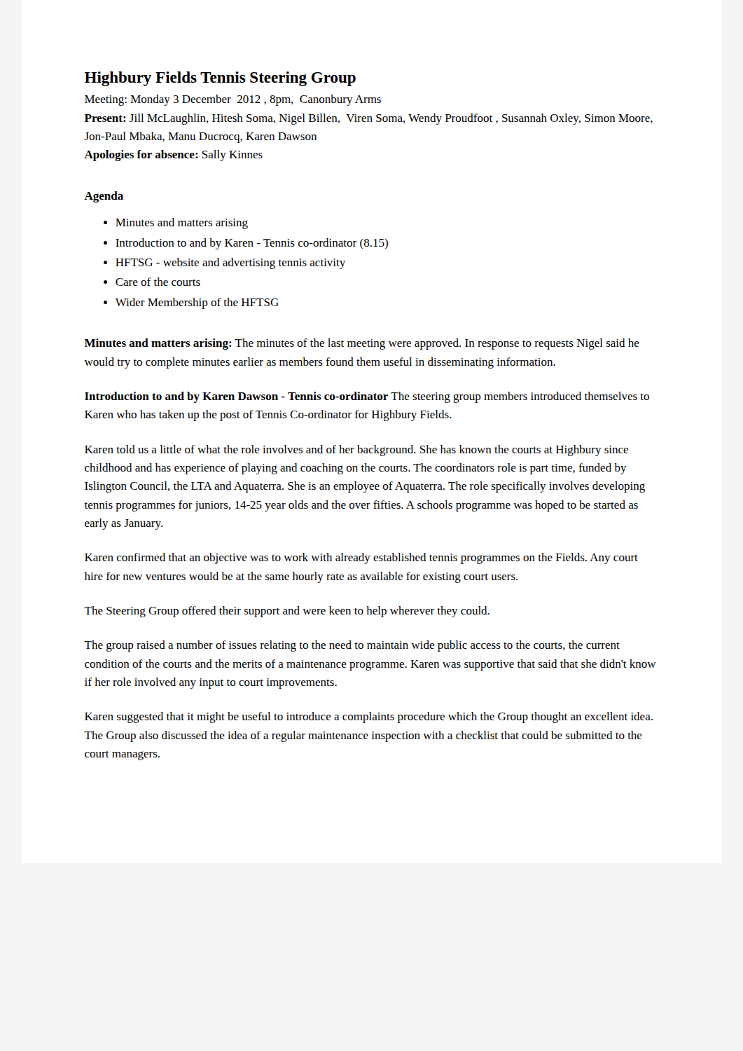Highbury Fields Tennis Steering Group
Meeting: Monday 3 December 2012 , 8pm, Canonbury Arms
Present: Jill McLaughlin, Hitesh Soma, Nigel Billen, Viren Soma, Wendy Proudfoot , Susannah Oxley, Simon Moore, Jon-Paul Mbaka, Manu Ducrocq, Karen Dawson
Apologies for absence: Sally Kinnes
Agenda
Minutes and matters arising
Introduction to and by Karen - Tennis co-ordinator (8.15)
HFTSG - website and advertising tennis activity
Care of the courts
Wider Membership of the HFTSG
Minutes and matters arising: The minutes of the last meeting were approved. In response to requests Nigel said he would try to complete minutes earlier as members found them useful in disseminating information.
Introduction to and by Karen Dawson - Tennis co-ordinator The steering group members introduced themselves to Karen who has taken up the post of Tennis Co-ordinator for Highbury Fields.
Karen told us a little of what the role involves and of her background. She has known the courts at Highbury since childhood and has experience of playing and coaching on the courts. The coordinators role is part time, funded by Islington Council, the LTA and Aquaterra. She is an employee of Aquaterra. The role specifically involves developing tennis programmes for juniors, 14-25 year olds and the over fifties. A schools programme was hoped to be started as early as January.
Karen confirmed that an objective was to work with already established tennis programmes on the Fields. Any court hire for new ventures would be at the same hourly rate as available for existing court users.
The Steering Group offered their support and were keen to help wherever they could.
The group raised a number of issues relating to the need to maintain wide public access to the courts, the current condition of the courts and the merits of a maintenance programme. Karen was supportive that said that she didn't know if her role involved any input to court improvements.
Karen suggested that it might be useful to introduce a complaints procedure which the Group thought an excellent idea. The Group also discussed the idea of a regular maintenance inspection with a checklist that could be submitted to the court managers.